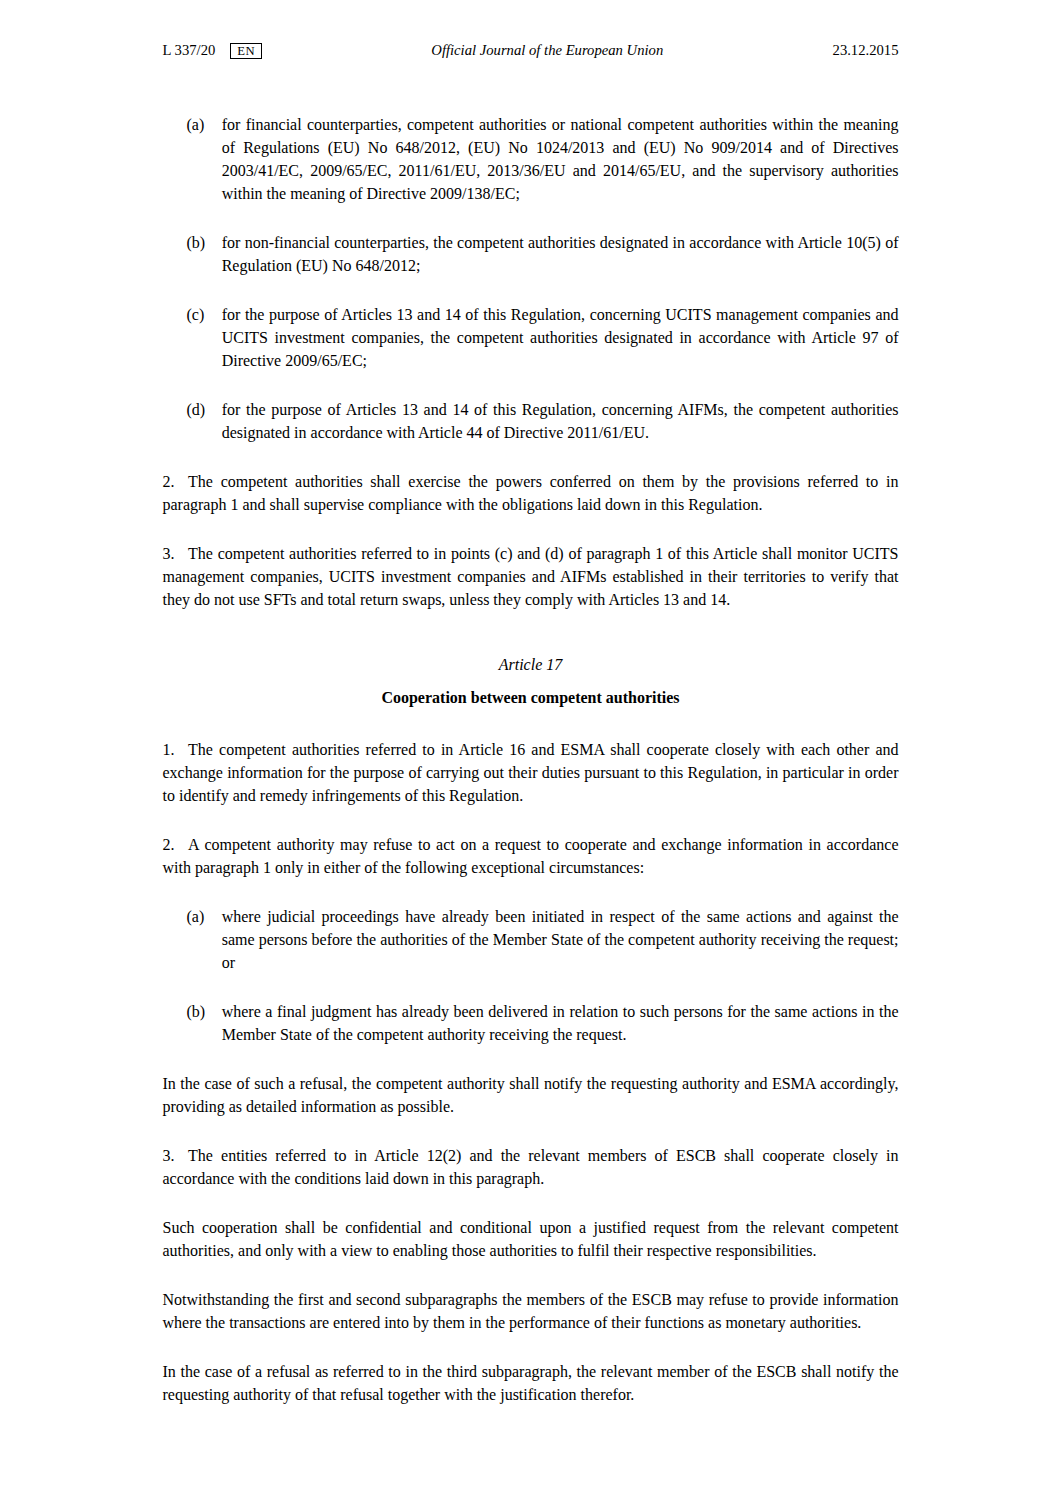L 337/20EN Official Journal of the European Union 23.12.2015
(a) for financial counterparties, competent authorities or national competent authorities within the meaning of Regulations (EU) No 648/2012, (EU) No 1024/2013 and (EU) No 909/2014 and of Directives 2003/41/EC, 2009/65/EC, 2011/61/EU, 2013/36/EU and 2014/65/EU, and the supervisory authorities within the meaning of Directive 2009/138/EC;
(b) for non-financial counterparties, the competent authorities designated in accordance with Article 10(5) of Regulation (EU) No 648/2012;
(c) for the purpose of Articles 13 and 14 of this Regulation, concerning UCITS management companies and UCITS investment companies, the competent authorities designated in accordance with Article 97 of Directive 2009/65/EC;
(d) for the purpose of Articles 13 and 14 of this Regulation, concerning AIFMs, the competent authorities designated in accordance with Article 44 of Directive 2011/61/EU.
2. The competent authorities shall exercise the powers conferred on them by the provisions referred to in paragraph 1 and shall supervise compliance with the obligations laid down in this Regulation.
3. The competent authorities referred to in points (c) and (d) of paragraph 1 of this Article shall monitor UCITS management companies, UCITS investment companies and AIFMs established in their territories to verify that they do not use SFTs and total return swaps, unless they comply with Articles 13 and 14.
Article 17
Cooperation between competent authorities
1. The competent authorities referred to in Article 16 and ESMA shall cooperate closely with each other and exchange information for the purpose of carrying out their duties pursuant to this Regulation, in particular in order to identify and remedy infringements of this Regulation.
2. A competent authority may refuse to act on a request to cooperate and exchange information in accordance with paragraph 1 only in either of the following exceptional circumstances:
(a) where judicial proceedings have already been initiated in respect of the same actions and against the same persons before the authorities of the Member State of the competent authority receiving the request; or
(b) where a final judgment has already been delivered in relation to such persons for the same actions in the Member State of the competent authority receiving the request.
In the case of such a refusal, the competent authority shall notify the requesting authority and ESMA accordingly, providing as detailed information as possible.
3. The entities referred to in Article 12(2) and the relevant members of ESCB shall cooperate closely in accordance with the conditions laid down in this paragraph.
Such cooperation shall be confidential and conditional upon a justified request from the relevant competent authorities, and only with a view to enabling those authorities to fulfil their respective responsibilities.
Notwithstanding the first and second subparagraphs the members of the ESCB may refuse to provide information where the transactions are entered into by them in the performance of their functions as monetary authorities.
In the case of a refusal as referred to in the third subparagraph, the relevant member of the ESCB shall notify the requesting authority of that refusal together with the justification therefor.